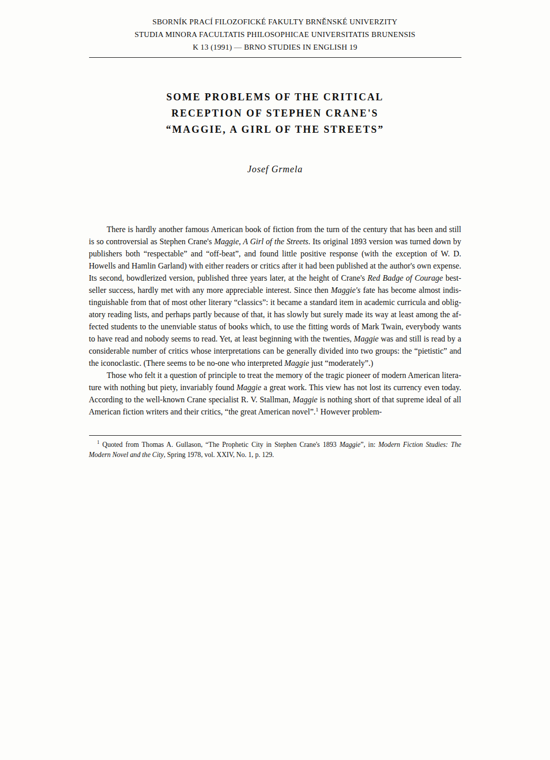Sborník prací filozofické fakulty brněnské univerzity
Studia minora facultatis philosophicae universitatis brunensis
K 13 (1991) — Brno studies in English 19
Some problems of the critical
reception of Stephen Crane's
“Maggie, a girl of the streets”
Josef Grmela
There is hardly another famous American book of fiction from the turn of the century that has been and still is so controversial as Stephen Crane's Maggie, A Girl of the Streets. Its original 1893 version was turned down by publishers both “respectable” and “off-beat”, and found little positive response (with the exception of W. D. Howells and Hamlin Garland) with either readers or critics after it had been published at the author's own expense. Its second, bowdlerized version, published three years later, at the height of Crane's Red Badge of Courage bestseller success, hardly met with any more appreciable interest. Since then Maggie's fate has become almost indistinguishable from that of most other literary “classics”: it became a standard item in academic curricula and obligatory reading lists, and perhaps partly because of that, it has slowly but surely made its way at least among the affected students to the unenviable status of books which, to use the fitting words of Mark Twain, everybody wants to have read and nobody seems to read. Yet, at least beginning with the twenties, Maggie was and still is read by a considerable number of critics whose interpretations can be generally divided into two groups: the “pietistic” and the iconoclastic. (There seems to be no-one who interpreted Maggie just “moderately”.)
Those who felt it a question of principle to treat the memory of the tragic pioneer of modern American literature with nothing but piety, invariably found Maggie a great work. This view has not lost its currency even today. According to the well-known Crane specialist R. V. Stallman, Maggie is nothing short of that supreme ideal of all American fiction writers and their critics, “the great American novel”.1 However problem-
1 Quoted from Thomas A. Gullason, “The Prophetic City in Stephen Crane's 1893 Maggie”, in: Modern Fiction Studies: The Modern Novel and the City, Spring 1978, vol. XXIV, No. 1, p. 129.